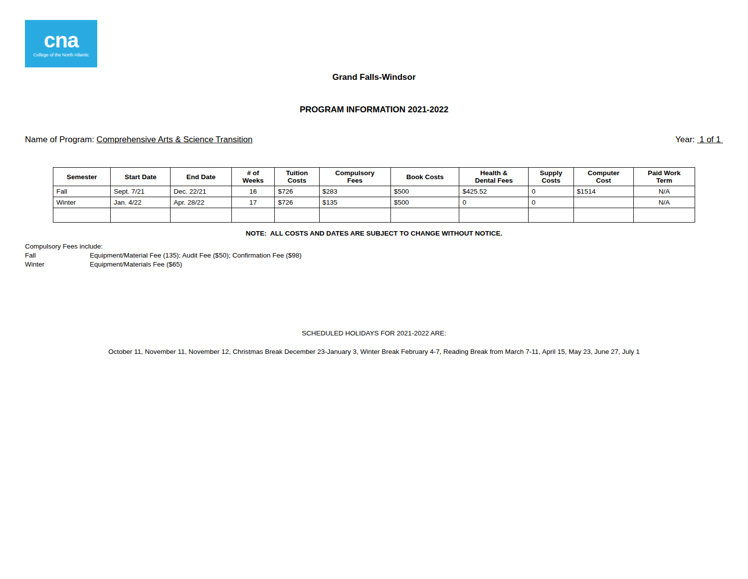cna College of the North Atlantic
Grand Falls-Windsor
PROGRAM INFORMATION 2021-2022
Name of Program: Comprehensive Arts & Science Transition
Year: 1 of 1
| Semester | Start Date | End Date | # of Weeks | Tuition Costs | Compulsory Fees | Book Costs | Health & Dental Fees | Supply Costs | Computer Cost | Paid Work Term |
| --- | --- | --- | --- | --- | --- | --- | --- | --- | --- | --- |
| Fall | Sept. 7/21 | Dec. 22/21 | 16 | $726 | $283 | $500 | $425.52 | 0 | $1514 | N/A |
| Winter | Jan. 4/22 | Apr. 28/22 | 17 | $726 | $135 | $500 | 0 | 0 | | N/A |
NOTE: ALL COSTS AND DATES ARE SUBJECT TO CHANGE WITHOUT NOTICE.
Compulsory Fees include:
| Fall | Equipment/Material Fee (135); Audit Fee ($50); Confirmation Fee ($98) |
| Winter | Equipment/Materials Fee ($65) |
SCHEDULED HOLIDAYS FOR 2021-2022 ARE:
October 11, November 11, November 12, Christmas Break December 23-January 3, Winter Break February 4-7, Reading Break from March 7-11, April 15, May 23, June 27, July 1